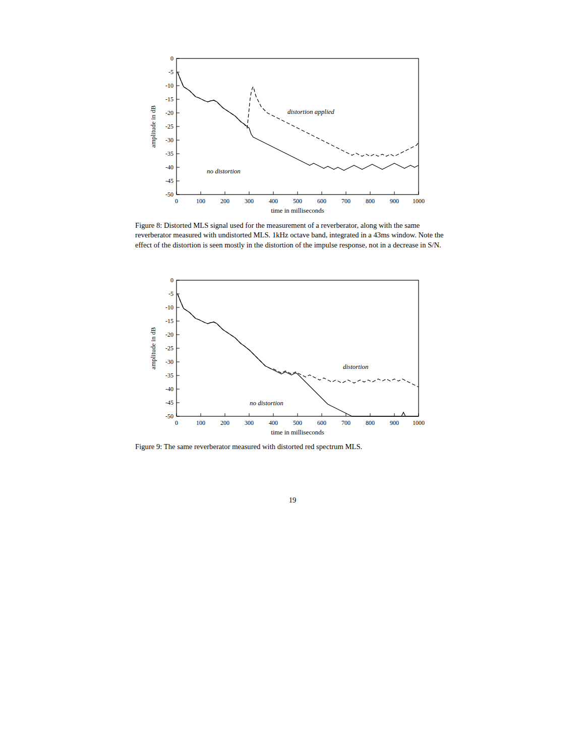0 -5 -10 -15 -20 -25 -30 -35 -40 -45 -50 0 100 200 300 400 500 600 700 800 900 1000 time in milliseconds amplitude in dB distortion applied no distortion
Figure 8: Distorted MLS signal used for the measurement of a reverberator, along with the same reverberator measured with undistorted MLS. 1kHz octave band, integrated in a 43ms window. Note the effect of the distortion is seen mostly in the distortion of the impulse response, not in a decrease in S/N.
0 -5 -10 -15 -20 -25 -30 -35 -40 -45 -50 0 100 200 300 400 500 600 700 800 900 1000 time in milliseconds amplitude in dB distortion no distortion
Figure 9: The same reverberator measured with distorted red spectrum MLS.
19